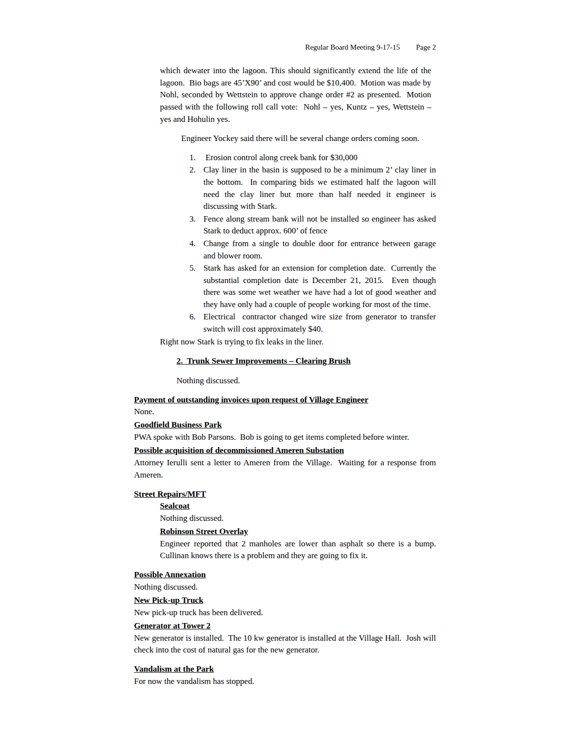Regular Board Meeting 9-17-15 Page 2
which dewater into the lagoon. This should significantly extend the life of the lagoon. Bio bags are 45’X90’ and cost would be $10,400. Motion was made by Nohl, seconded by Wettstein to approve change order #2 as presented. Motion passed with the following roll call vote: Nohl – yes, Kuntz – yes, Wettstein – yes and Hohulin yes.
Engineer Yockey said there will be several change orders coming soon.
Erosion control along creek bank for $30,000
Clay liner in the basin is supposed to be a minimum 2’ clay liner in the bottom. In comparing bids we estimated half the lagoon will need the clay liner but more than half needed it engineer is discussing with Stark.
Fence along stream bank will not be installed so engineer has asked Stark to deduct approx. 600’ of fence
Change from a single to double door for entrance between garage and blower room.
Stark has asked for an extension for completion date. Currently the substantial completion date is December 21, 2015. Even though there was some wet weather we have had a lot of good weather and they have only had a couple of people working for most of the time.
Electrical contractor changed wire size from generator to transfer switch will cost approximately $40.
Right now Stark is trying to fix leaks in the liner.
2. Trunk Sewer Improvements – Clearing Brush
Nothing discussed.
Payment of outstanding invoices upon request of Village Engineer
None.
Goodfield Business Park
PWA spoke with Bob Parsons. Bob is going to get items completed before winter.
Possible acquisition of decommissioned Ameren Substation
Attorney Ierulli sent a letter to Ameren from the Village. Waiting for a response from Ameren.
Street Repairs/MFT
Sealcoat
Nothing discussed.
Robinson Street Overlay
Engineer reported that 2 manholes are lower than asphalt so there is a bump. Cullinan knows there is a problem and they are going to fix it.
Possible Annexation
Nothing discussed.
New Pick-up Truck
New pick-up truck has been delivered.
Generator at Tower 2
New generator is installed. The 10 kw generator is installed at the Village Hall. Josh will check into the cost of natural gas for the new generator.
Vandalism at the Park
For now the vandalism has stopped.